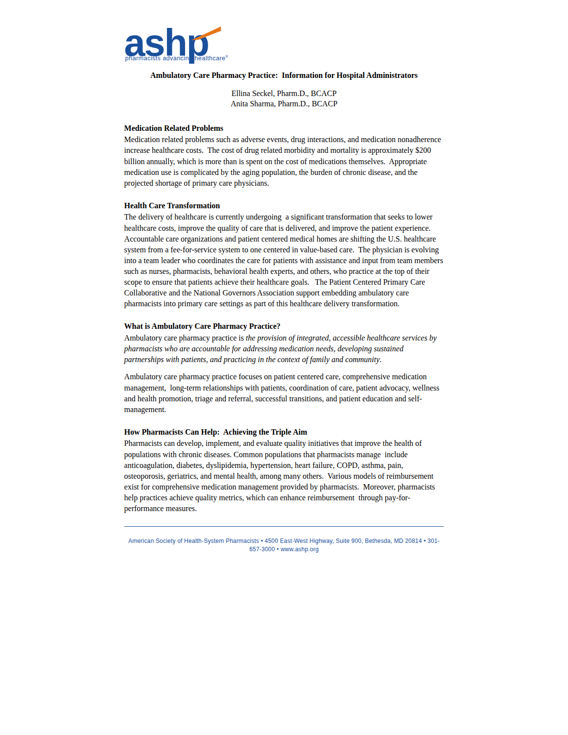ashp
pharmacists advancing healthcare®
Ambulatory Care Pharmacy Practice: Information for Hospital Administrators
Ellina Seckel, Pharm.D., BCACP
Anita Sharma, Pharm.D., BCACP
Medication Related Problems
Medication related problems such as adverse events, drug interactions, and medication nonadherence increase healthcare costs. The cost of drug related morbidity and mortality is approximately $200 billion annually, which is more than is spent on the cost of medications themselves. Appropriate medication use is complicated by the aging population, the burden of chronic disease, and the projected shortage of primary care physicians.
Health Care Transformation
The delivery of healthcare is currently undergoing a significant transformation that seeks to lower healthcare costs, improve the quality of care that is delivered, and improve the patient experience. Accountable care organizations and patient centered medical homes are shifting the U.S. healthcare system from a fee-for-service system to one centered in value-based care. The physician is evolving into a team leader who coordinates the care for patients with assistance and input from team members such as nurses, pharmacists, behavioral health experts, and others, who practice at the top of their scope to ensure that patients achieve their healthcare goals. The Patient Centered Primary Care Collaborative and the National Governors Association support embedding ambulatory care pharmacists into primary care settings as part of this healthcare delivery transformation.
What is Ambulatory Care Pharmacy Practice?
Ambulatory care pharmacy practice is the provision of integrated, accessible healthcare services by pharmacists who are accountable for addressing medication needs, developing sustained partnerships with patients, and practicing in the context of family and community.
Ambulatory care pharmacy practice focuses on patient centered care, comprehensive medication management, long-term relationships with patients, coordination of care, patient advocacy, wellness and health promotion, triage and referral, successful transitions, and patient education and self-management.
How Pharmacists Can Help: Achieving the Triple Aim
Pharmacists can develop, implement, and evaluate quality initiatives that improve the health of populations with chronic diseases. Common populations that pharmacists manage include anticoagulation, diabetes, dyslipidemia, hypertension, heart failure, COPD, asthma, pain, osteoporosis, geriatrics, and mental health, among many others. Various models of reimbursement exist for comprehensive medication management provided by pharmacists. Moreover, pharmacists help practices achieve quality metrics, which can enhance reimbursement through pay-for-performance measures.
American Society of Health-System Pharmacists • 4500 East-West Highway, Suite 900, Bethesda, MD 20814 • 301-657-3000 • www.ashp.org